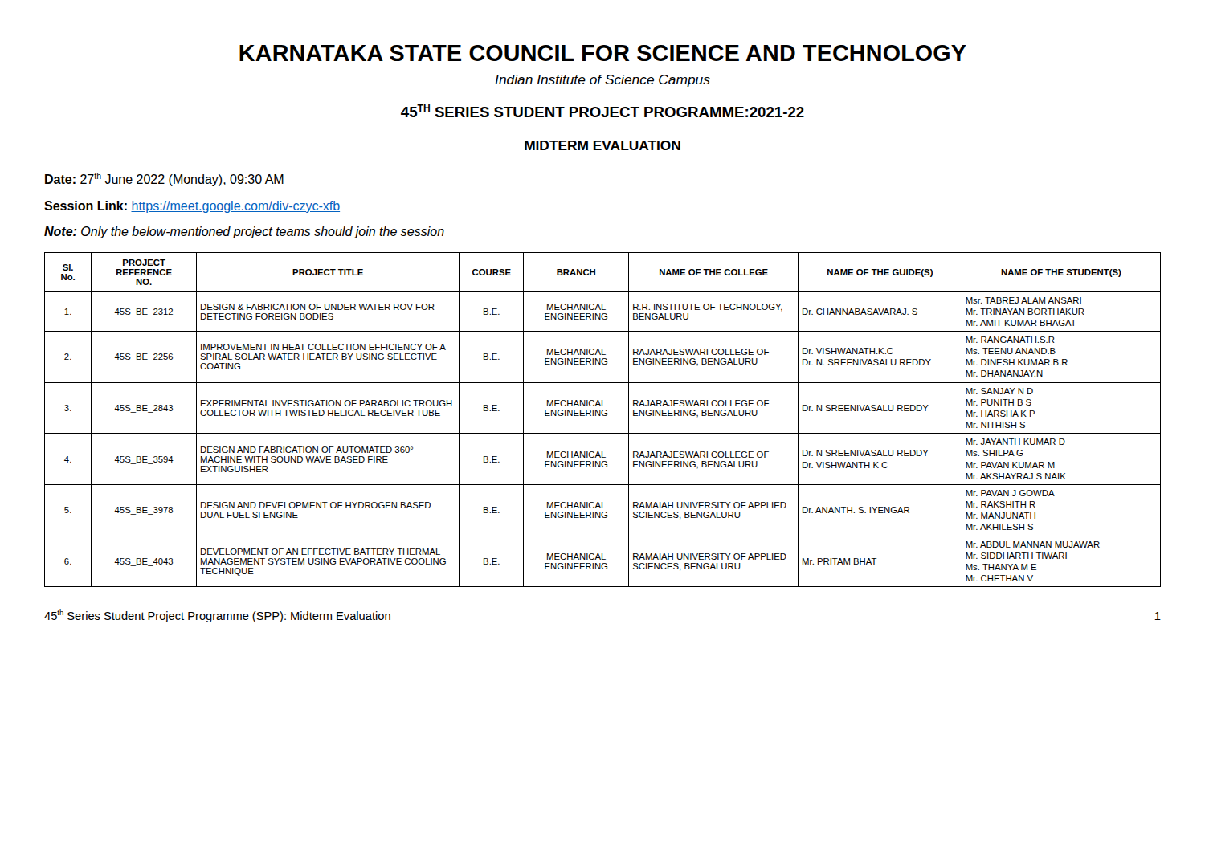KARNATAKA STATE COUNCIL FOR SCIENCE AND TECHNOLOGY
Indian Institute of Science Campus
45TH SERIES STUDENT PROJECT PROGRAMME:2021-22
MIDTERM EVALUATION
Date: 27th June 2022 (Monday), 09:30 AM
Session Link: https://meet.google.com/div-czyc-xfb
Note: Only the below-mentioned project teams should join the session
| Sl. No. | PROJECT REFERENCE NO. | PROJECT TITLE | COURSE | BRANCH | NAME OF THE COLLEGE | NAME OF THE GUIDE(S) | NAME OF THE STUDENT(S) |
| --- | --- | --- | --- | --- | --- | --- | --- |
| 1. | 45S_BE_2312 | DESIGN & FABRICATION OF UNDER WATER ROV FOR DETECTING FOREIGN BODIES | B.E. | MECHANICAL ENGINEERING | R.R. INSTITUTE OF TECHNOLOGY, BENGALURU | Dr. CHANNABASAVARAJ. S | Msr. TABREJ ALAM ANSARI Mr. TRINAYAN BORTHAKUR Mr. AMIT KUMAR BHAGAT |
| 2. | 45S_BE_2256 | IMPROVEMENT IN HEAT COLLECTION EFFICIENCY OF A SPIRAL SOLAR WATER HEATER BY USING SELECTIVE COATING | B.E. | MECHANICAL ENGINEERING | RAJARAJESWARI COLLEGE OF ENGINEERING, BENGALURU | Dr. VISHWANATH.K.C Dr. N. SREENIVASALU REDDY | Mr. RANGANATH.S.R Ms. TEENU ANAND.B Mr. DINESH KUMAR.B.R Mr. DHANANJAY.N |
| 3. | 45S_BE_2843 | EXPERIMENTAL INVESTIGATION OF PARABOLIC TROUGH COLLECTOR WITH TWISTED HELICAL RECEIVER TUBE | B.E. | MECHANICAL ENGINEERING | RAJARAJESWARI COLLEGE OF ENGINEERING, BENGALURU | Dr. N SREENIVASALU REDDY | Mr. SANJAY N D Mr. PUNITH B S Mr. HARSHA K P Mr. NITHISH S |
| 4. | 45S_BE_3594 | DESIGN AND FABRICATION OF AUTOMATED 360° MACHINE WITH SOUND WAVE BASED FIRE EXTINGUISHER | B.E. | MECHANICAL ENGINEERING | RAJARAJESWARI COLLEGE OF ENGINEERING, BENGALURU | Dr. N SREENIVASALU REDDY Dr. VISHWANTH K C | Mr. JAYANTH KUMAR D Ms. SHILPA G Mr. PAVAN KUMAR M Mr. AKSHAYRAJ S NAIK |
| 5. | 45S_BE_3978 | DESIGN AND DEVELOPMENT OF HYDROGEN BASED DUAL FUEL SI ENGINE | B.E. | MECHANICAL ENGINEERING | RAMAIAH UNIVERSITY OF APPLIED SCIENCES, BENGALURU | Dr. ANANTH. S. IYENGAR | Mr. PAVAN J GOWDA Mr. RAKSHITH R Mr. MANJUNATH Mr. AKHILESH S |
| 6. | 45S_BE_4043 | DEVELOPMENT OF AN EFFECTIVE BATTERY THERMAL MANAGEMENT SYSTEM USING EVAPORATIVE COOLING TECHNIQUE | B.E. | MECHANICAL ENGINEERING | RAMAIAH UNIVERSITY OF APPLIED SCIENCES, BENGALURU | Mr. PRITAM BHAT | Mr. ABDUL MANNAN MUJAWAR Mr. SIDDHARTH TIWARI Ms. THANYA M E Mr. CHETHAN V |
45th Series Student Project Programme (SPP): Midterm Evaluation 1